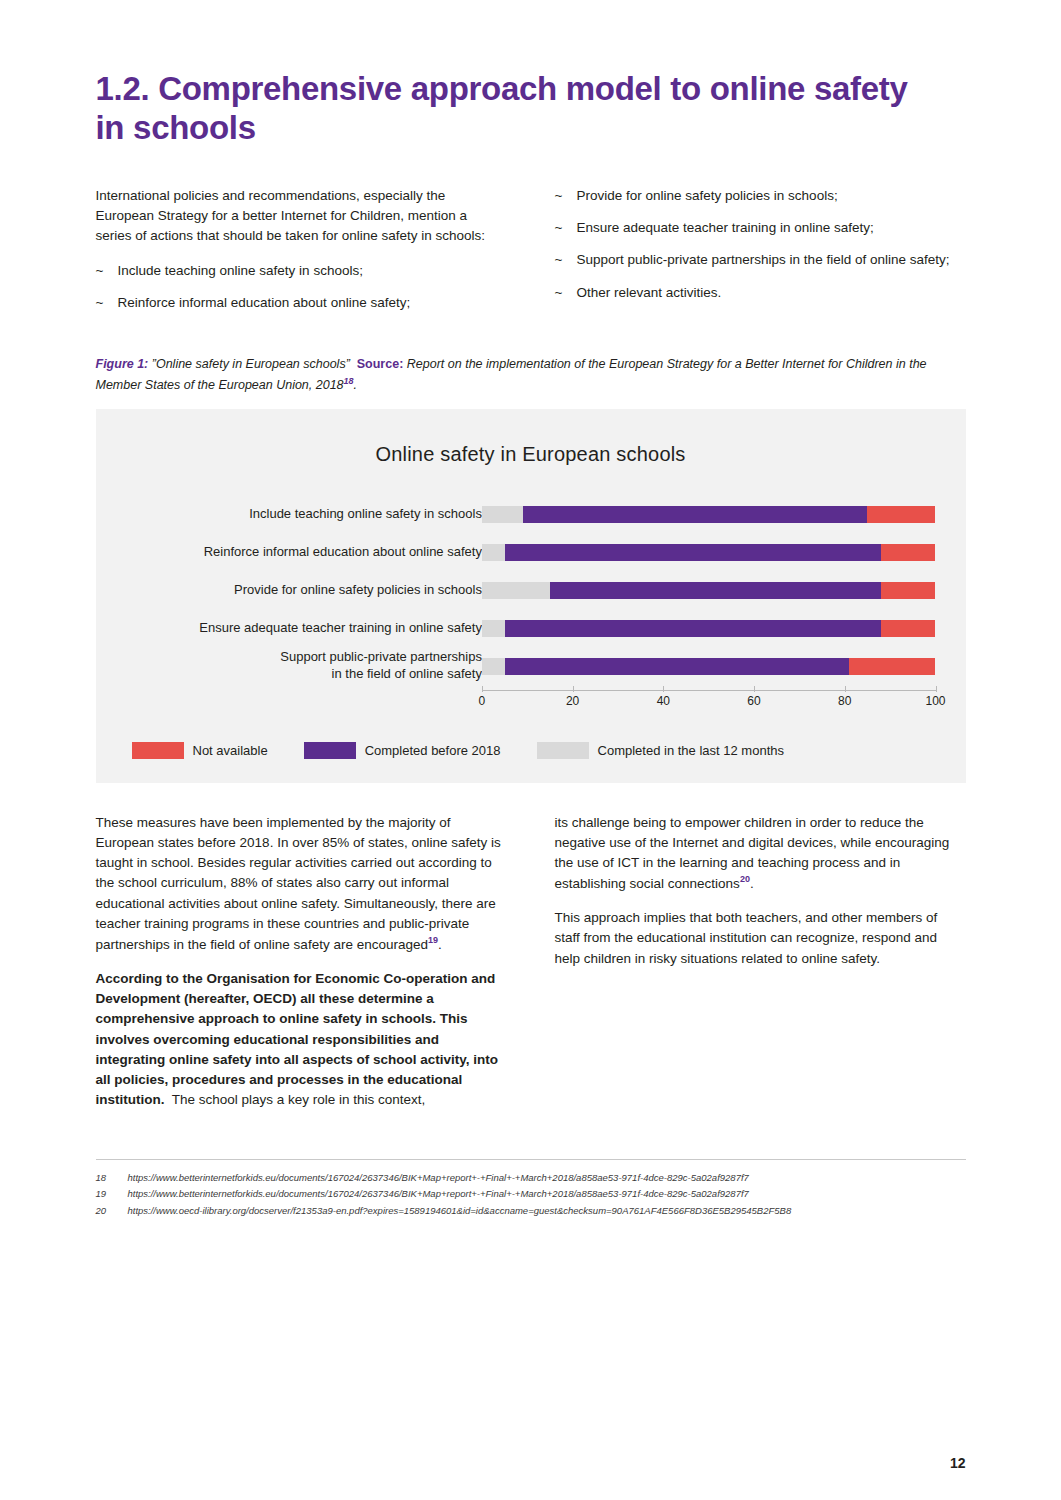1.2. Comprehensive approach model to online safety
in schools
International policies and recommendations, especially the European Strategy for a better Internet for Children, mention a series of actions that should be taken for online safety in schools:
Include teaching online safety in schools;
Reinforce informal education about online safety;
Provide for online safety policies in schools;
Ensure adequate teacher training in online safety;
Support public-private partnerships in the field of online safety;
Other relevant activities.
Figure 1: ”Online safety in European schools” Source: Report on the implementation of the European Strategy for a Better Internet for Children in the Member States of the European Union, 201818.
Online safety in European schools
| Include teaching online safety in schools | |
| Reinforce informal education about online safety | |
| Provide for online safety policies in schools | |
| Ensure adequate teacher training in online safety | |
| Support public-private partnerships in the field of online safety | |
| | 0 20 40 60 80 100 |
Not available
Completed before 2018
Completed in the last 12 months
These measures have been implemented by the majority of European states before 2018. In over 85% of states, online safety is taught in school. Besides regular activities carried out according to the school curriculum, 88% of states also carry out informal educational activities about online safety. Simultaneously, there are teacher training programs in these countries and public-private partnerships in the field of online safety are encouraged19.
According to the Organisation for Economic Co-operation and Development (hereafter, OECD) all these determine a comprehensive approach to online safety in schools. This involves overcoming educational responsibilities and integrating online safety into all aspects of school activity, into all policies, procedures and processes in the educational institution. The school plays a key role in this context,
its challenge being to empower children in order to reduce the negative use of the Internet and digital devices, while encouraging the use of ICT in the learning and teaching process and in establishing social connections20.
This approach implies that both teachers, and other members of staff from the educational institution can recognize, respond and help children in risky situations related to online safety.
18 https://www.betterinternetforkids.eu/documents/167024/2637346/BIK+Map+report+-+Final+-+March+2018/a858ae53-971f-4dce-829c-5a02af9287f7
19 https://www.betterinternetforkids.eu/documents/167024/2637346/BIK+Map+report+-+Final+-+March+2018/a858ae53-971f-4dce-829c-5a02af9287f7
20 https://www.oecd-ilibrary.org/docserver/f21353a9-en.pdf?expires=1589194601&id=id&accname=guest&checksum=90A761AF4E566F8D36E5B29545B2F5B8
12